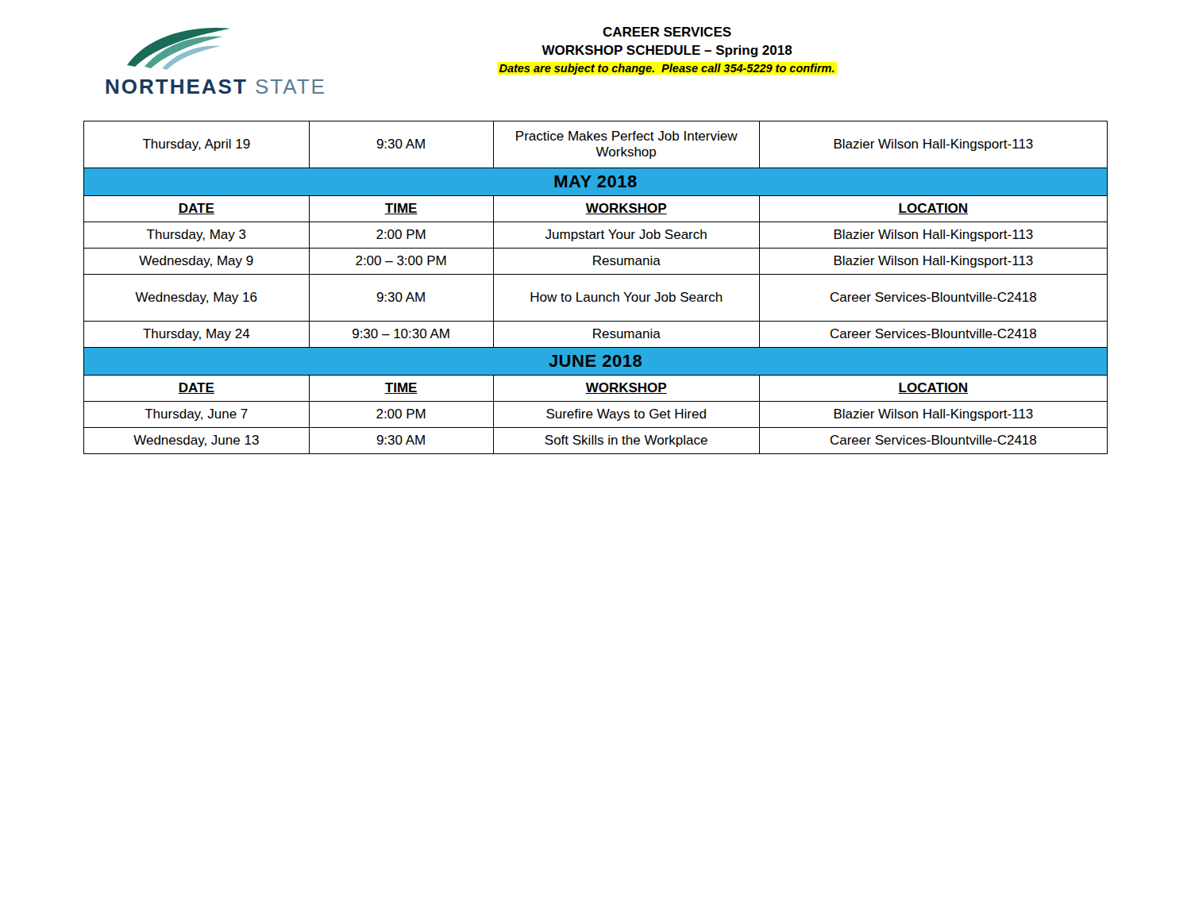NORTHEAST STATE
CAREER SERVICES
WORKSHOP SCHEDULE – Spring 2018
Dates are subject to change. Please call 354-5229 to confirm.
| Thursday, April 19 | 9:30 AM | Practice Makes Perfect Job Interview Workshop | Blazier Wilson Hall-Kingsport-113 |
| MAY 2018 |
| DATE | TIME | WORKSHOP | LOCATION |
| Thursday, May 3 | 2:00 PM | Jumpstart Your Job Search | Blazier Wilson Hall-Kingsport-113 |
| Wednesday, May 9 | 2:00 – 3:00 PM | Resumania | Blazier Wilson Hall-Kingsport-113 |
| Wednesday, May 16 | 9:30 AM | How to Launch Your Job Search | Career Services-Blountville-C2418 |
| Thursday, May 24 | 9:30 – 10:30 AM | Resumania | Career Services-Blountville-C2418 |
| JUNE 2018 |
| DATE | TIME | WORKSHOP | LOCATION |
| Thursday, June 7 | 2:00 PM | Surefire Ways to Get Hired | Blazier Wilson Hall-Kingsport-113 |
| Wednesday, June 13 | 9:30 AM | Soft Skills in the Workplace | Career Services-Blountville-C2418 |